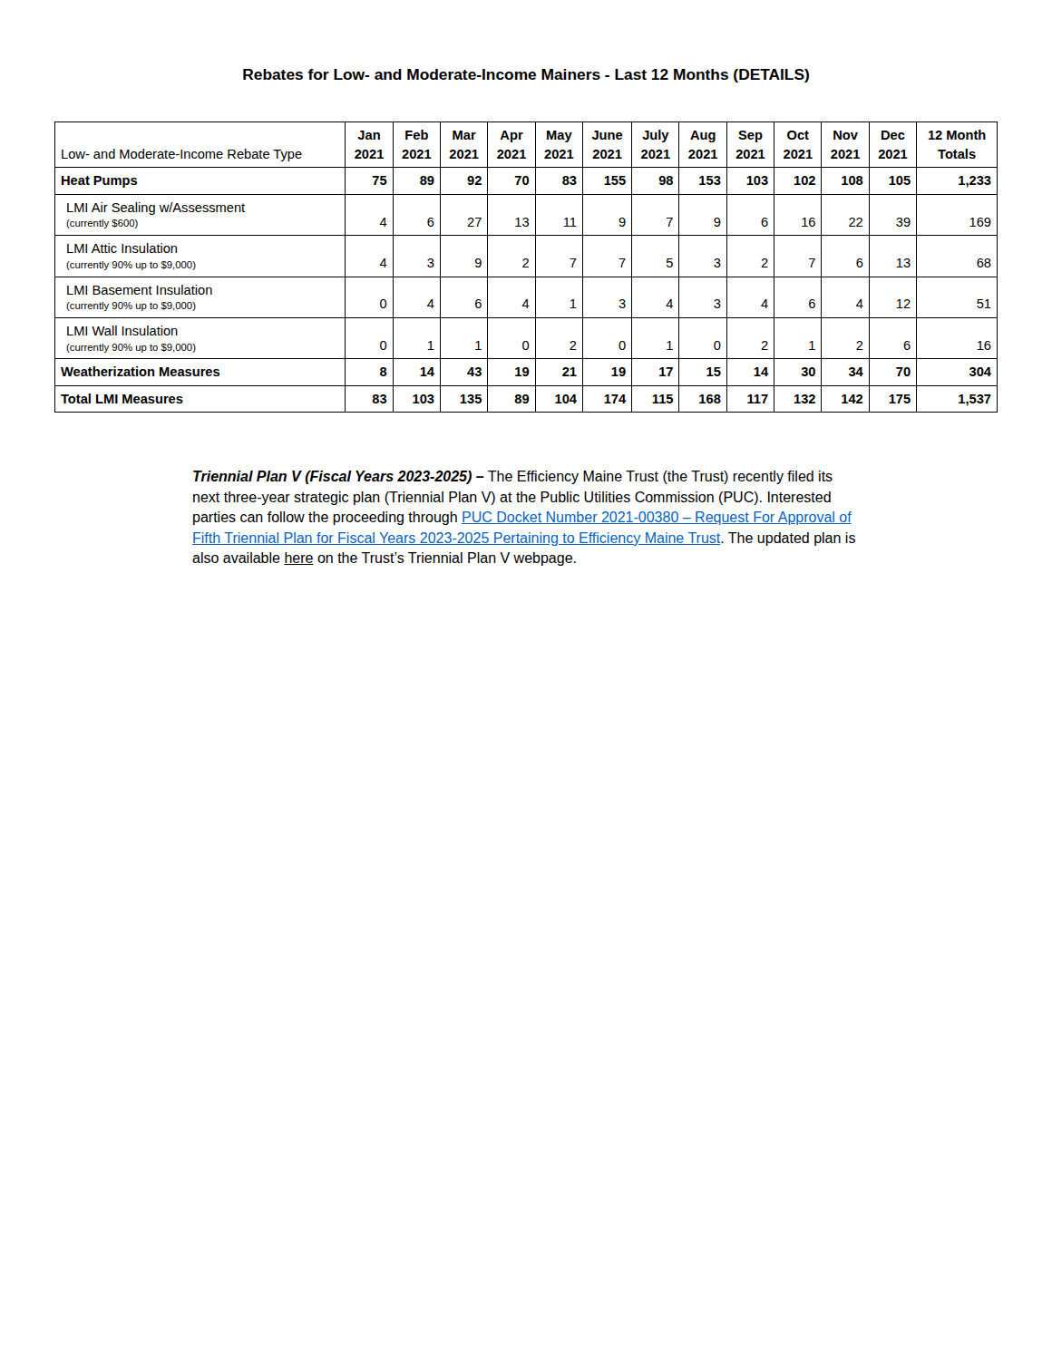Rebates for Low- and Moderate-Income Mainers - Last 12 Months (DETAILS)
| Low- and Moderate-Income Rebate Type | Jan 2021 | Feb 2021 | Mar 2021 | Apr 2021 | May 2021 | June 2021 | July 2021 | Aug 2021 | Sep 2021 | Oct 2021 | Nov 2021 | Dec 2021 | 12 Month Totals |
| --- | --- | --- | --- | --- | --- | --- | --- | --- | --- | --- | --- | --- | --- |
| Heat Pumps | 75 | 89 | 92 | 70 | 83 | 155 | 98 | 153 | 103 | 102 | 108 | 105 | 1,233 |
| LMI Air Sealing w/Assessment (currently $600) | 4 | 6 | 27 | 13 | 11 | 9 | 7 | 9 | 6 | 16 | 22 | 39 | 169 |
| LMI Attic Insulation (currently 90% up to $9,000) | 4 | 3 | 9 | 2 | 7 | 7 | 5 | 3 | 2 | 7 | 6 | 13 | 68 |
| LMI Basement Insulation (currently 90% up to $9,000) | 0 | 4 | 6 | 4 | 1 | 3 | 4 | 3 | 4 | 6 | 4 | 12 | 51 |
| LMI Wall Insulation (currently 90% up to $9,000) | 0 | 1 | 1 | 0 | 2 | 0 | 1 | 0 | 2 | 1 | 2 | 6 | 16 |
| Weatherization Measures | 8 | 14 | 43 | 19 | 21 | 19 | 17 | 15 | 14 | 30 | 34 | 70 | 304 |
| Total LMI Measures | 83 | 103 | 135 | 89 | 104 | 174 | 115 | 168 | 117 | 132 | 142 | 175 | 1,537 |
Triennial Plan V (Fiscal Years 2023-2025) – The Efficiency Maine Trust (the Trust) recently filed its next three-year strategic plan (Triennial Plan V) at the Public Utilities Commission (PUC). Interested parties can follow the proceeding through PUC Docket Number 2021-00380 – Request For Approval of Fifth Triennial Plan for Fiscal Years 2023-2025 Pertaining to Efficiency Maine Trust. The updated plan is also available here on the Trust’s Triennial Plan V webpage.